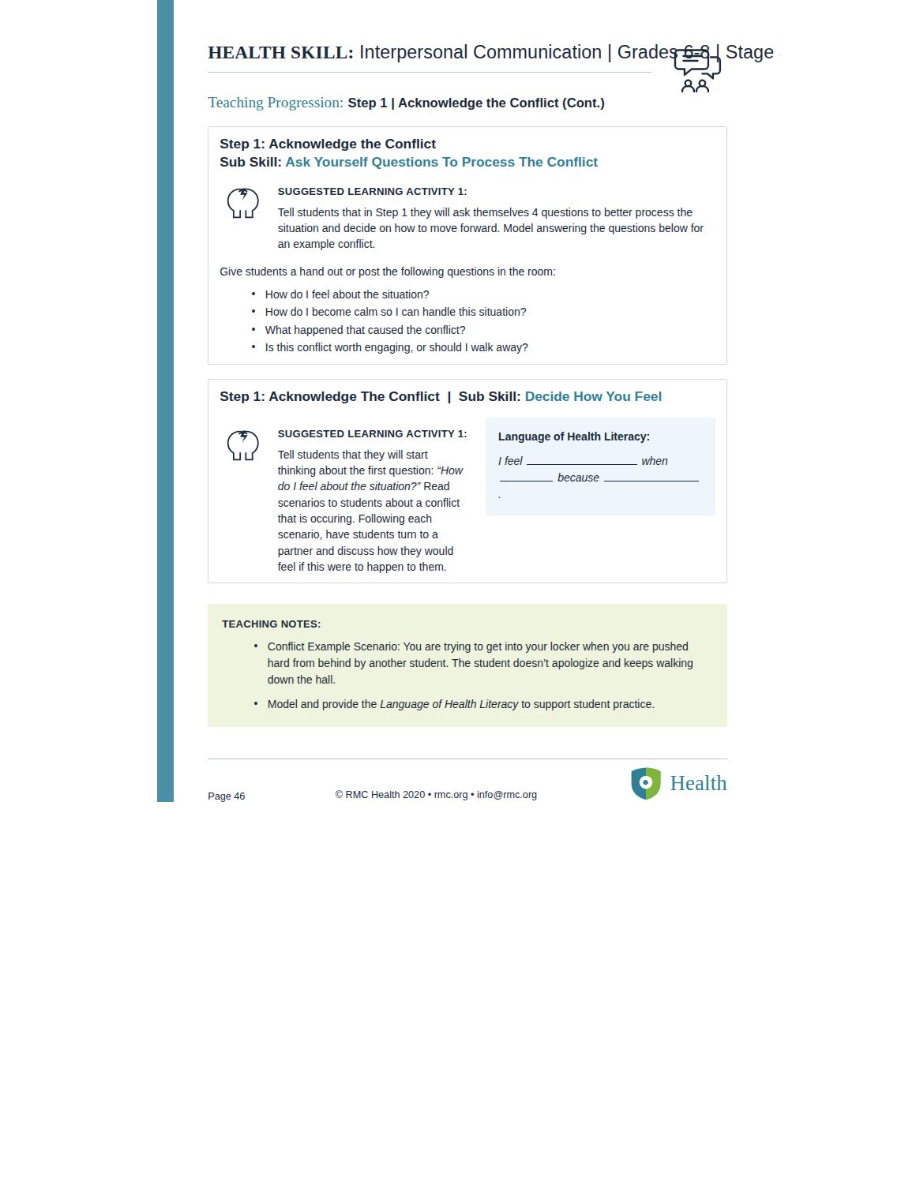HEALTH SKILL: Interpersonal Communication | Grades 6-8 | Stage 3
Teaching Progression: Step 1 | Acknowledge the Conflict (Cont.)
Step 1: Acknowledge the Conflict
Sub Skill: Ask Yourself Questions To Process The Conflict
Suggested Learning Activity 1:
Tell students that in Step 1 they will ask themselves 4 questions to better process the situation and decide on how to move forward. Model answering the questions below for an example conflict.
Give students a hand out or post the following questions in the room:
How do I feel about the situation?
How do I become calm so I can handle this situation?
What happened that caused the conflict?
Is this conflict worth engaging, or should I walk away?
Step 1: Acknowledge The Conflict | Sub Skill: Decide How You Feel
Suggested Learning Activity 1:
Tell students that they will start thinking about the first question: “How do I feel about the situation?” Read scenarios to students about a conflict that is occuring. Following each scenario, have students turn to a partner and discuss how they would feel if this were to happen to them.
Language of Health Literacy:
I feel when because .
Teaching Notes:
Conflict Example Scenario: You are trying to get into your locker when you are pushed hard from behind by another student. The student doesn’t apologize and keeps walking down the hall.
Model and provide the Language of Health Literacy to support student practice.
Page 46
© RMC Health 2020 • rmc.org • info@rmc.org
Health